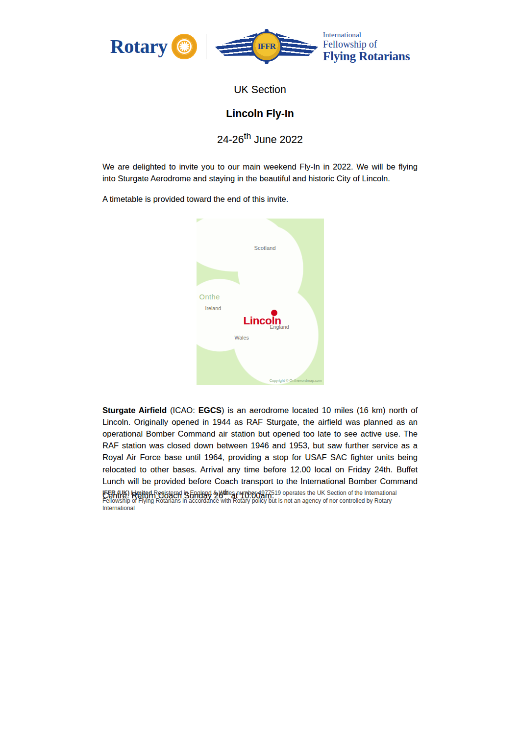Rotary
IFFR International
Fellowship of
Flying Rotarians
UK Section
Lincoln Fly-In
24-26th June 2022
We are delighted to invite you to our main weekend Fly-In in 2022. We will be flying into Sturgate Aerodrome and staying in the beautiful and historic City of Lincoln.
A timetable is provided toward the end of this invite.
Onthe Scotland Ireland Wales England Lincoln Copyright © Onthewordmap.com
Sturgate Airfield (ICAO: EGCS) is an aerodrome located 10 miles (16 km) north of Lincoln. Originally opened in 1944 as RAF Sturgate, the airfield was planned as an operational Bomber Command air station but opened too late to see active use. The RAF station was closed down between 1946 and 1953, but saw further service as a Royal Air Force base until 1964, providing a stop for USAF SAC fighter units being relocated to other bases. Arrival any time before 12.00 local on Friday 24th. Buffet Lunch will be provided before Coach transport to the International Bomber Command Centre. Return Coach Sunday 26th at 10.00am.
IFFR (UK) Limited Registered in England & Wales number 4977519 operates the UK Section of the International Fellowship of Flying Rotarians in accordance with Rotary policy but is not an agency of nor controlled by Rotary International